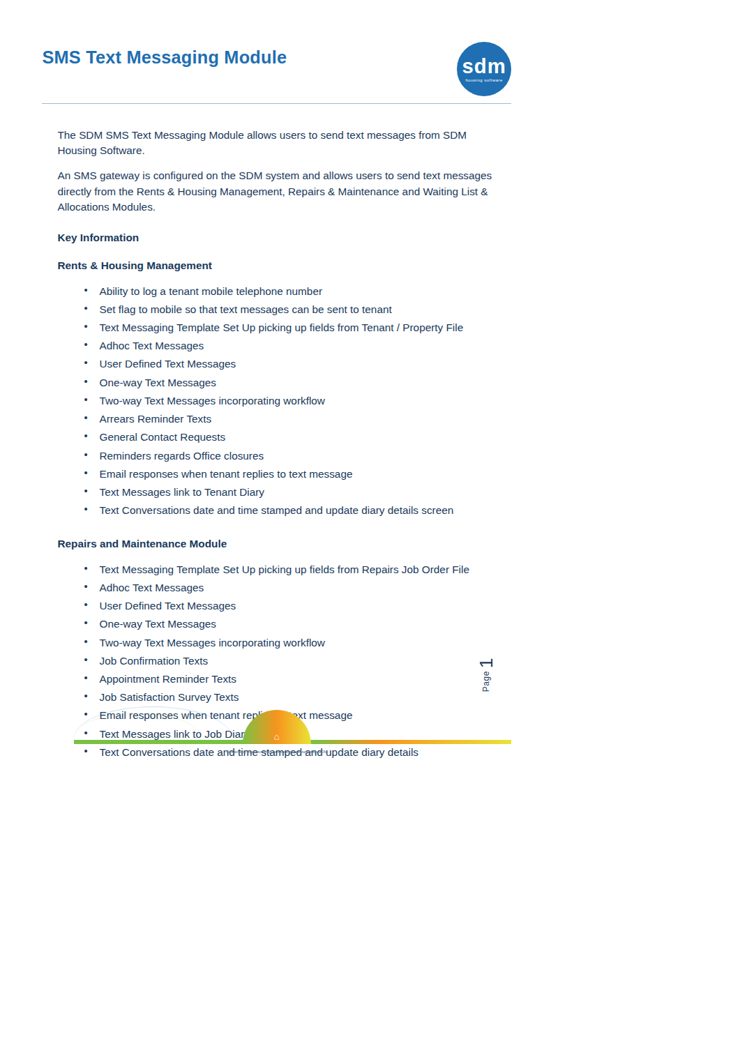SMS Text Messaging Module
sdm housing software
The SDM SMS Text Messaging Module allows users to send text messages from SDM Housing Software.
An SMS gateway is configured on the SDM system and allows users to send text messages directly from the Rents & Housing Management, Repairs & Maintenance and Waiting List & Allocations Modules.
Key Information
Rents & Housing Management
Ability to log a tenant mobile telephone number
Set flag to mobile so that text messages can be sent to tenant
Text Messaging Template Set Up picking up fields from Tenant / Property File
Adhoc Text Messages
User Defined Text Messages
One-way Text Messages
Two-way Text Messages incorporating workflow
Arrears Reminder Texts
General Contact Requests
Reminders regards Office closures
Email responses when tenant replies to text message
Text Messages link to Tenant Diary
Text Conversations date and time stamped and update diary details screen
Repairs and Maintenance Module
Text Messaging Template Set Up picking up fields from Repairs Job Order File
Adhoc Text Messages
User Defined Text Messages
One-way Text Messages
Two-way Text Messages incorporating workflow
Job Confirmation Texts
Appointment Reminder Texts
Job Satisfaction Survey Texts
Email responses when tenant replies to text message
Text Messages link to Job Diary
Text Conversations date and time stamped and update diary details
Page 1
⌂
Streamline your housing software processes with SDM